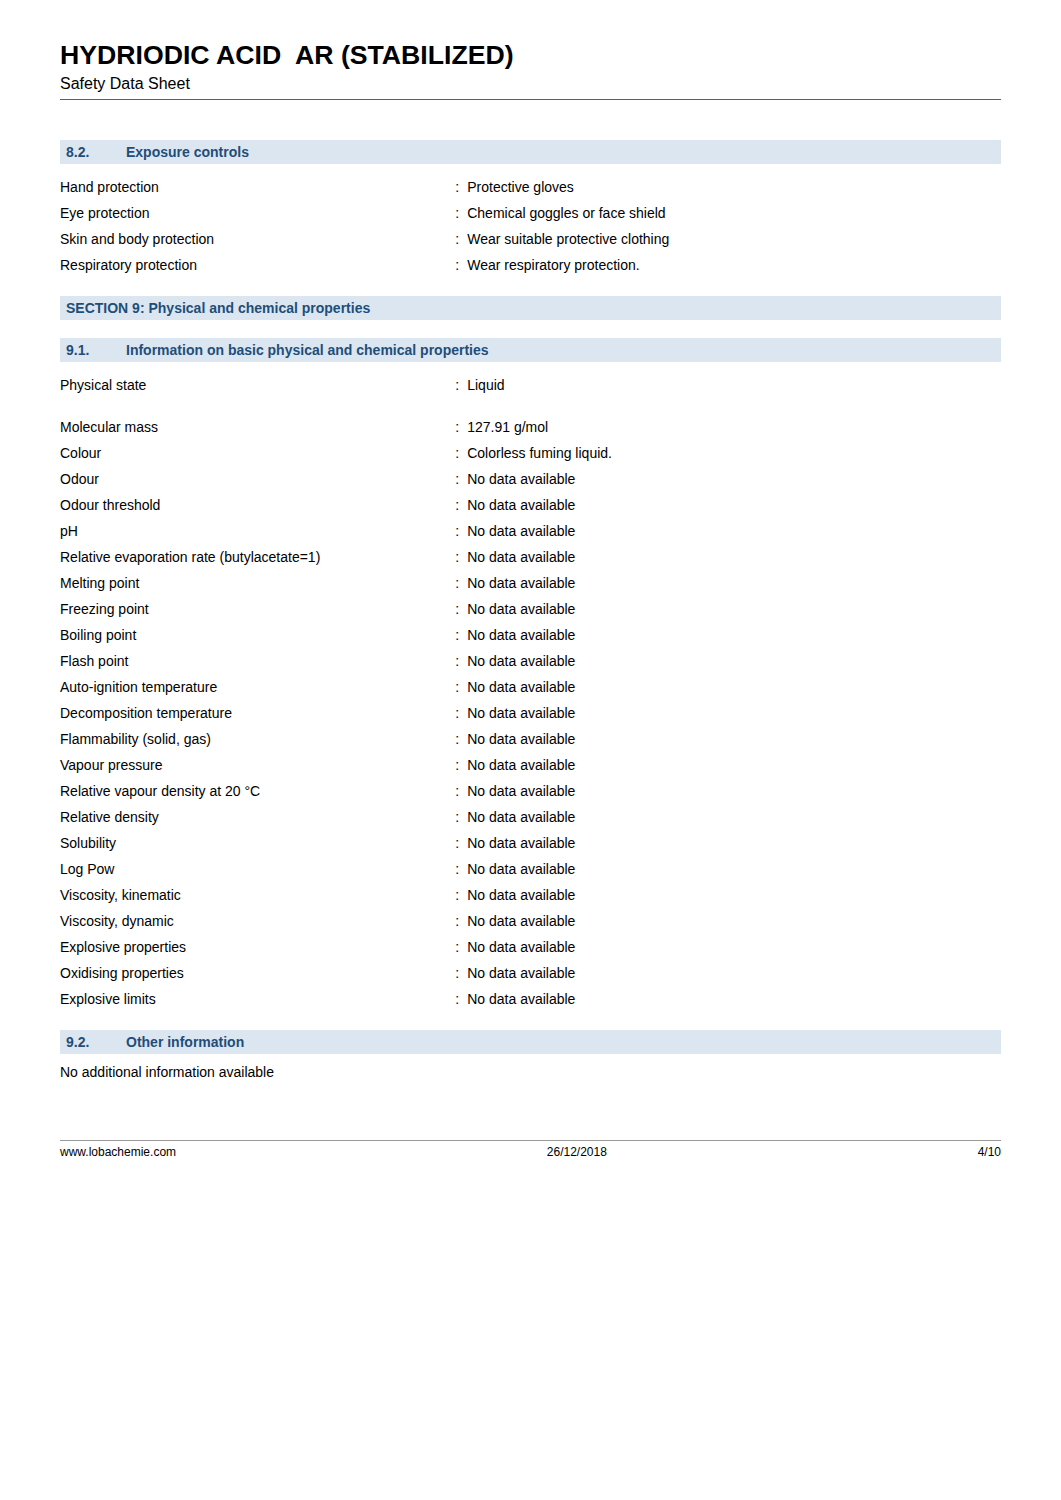HYDRIODIC ACID AR (STABILIZED)
Safety Data Sheet
8.2. Exposure controls
| Hand protection | : | Protective gloves |
| Eye protection | : | Chemical goggles or face shield |
| Skin and body protection | : | Wear suitable protective clothing |
| Respiratory protection | : | Wear respiratory protection. |
SECTION 9: Physical and chemical properties
9.1. Information on basic physical and chemical properties
| Physical state | : | Liquid |
| Molecular mass | : | 127.91 g/mol |
| Colour | : | Colorless fuming liquid. |
| Odour | : | No data available |
| Odour threshold | : | No data available |
| pH | : | No data available |
| Relative evaporation rate (butylacetate=1) | : | No data available |
| Melting point | : | No data available |
| Freezing point | : | No data available |
| Boiling point | : | No data available |
| Flash point | : | No data available |
| Auto-ignition temperature | : | No data available |
| Decomposition temperature | : | No data available |
| Flammability (solid, gas) | : | No data available |
| Vapour pressure | : | No data available |
| Relative vapour density at 20 °C | : | No data available |
| Relative density | : | No data available |
| Solubility | : | No data available |
| Log Pow | : | No data available |
| Viscosity, kinematic | : | No data available |
| Viscosity, dynamic | : | No data available |
| Explosive properties | : | No data available |
| Oxidising properties | : | No data available |
| Explosive limits | : | No data available |
9.2. Other information
No additional information available
www.lobachemie.com 26/12/2018 4/10